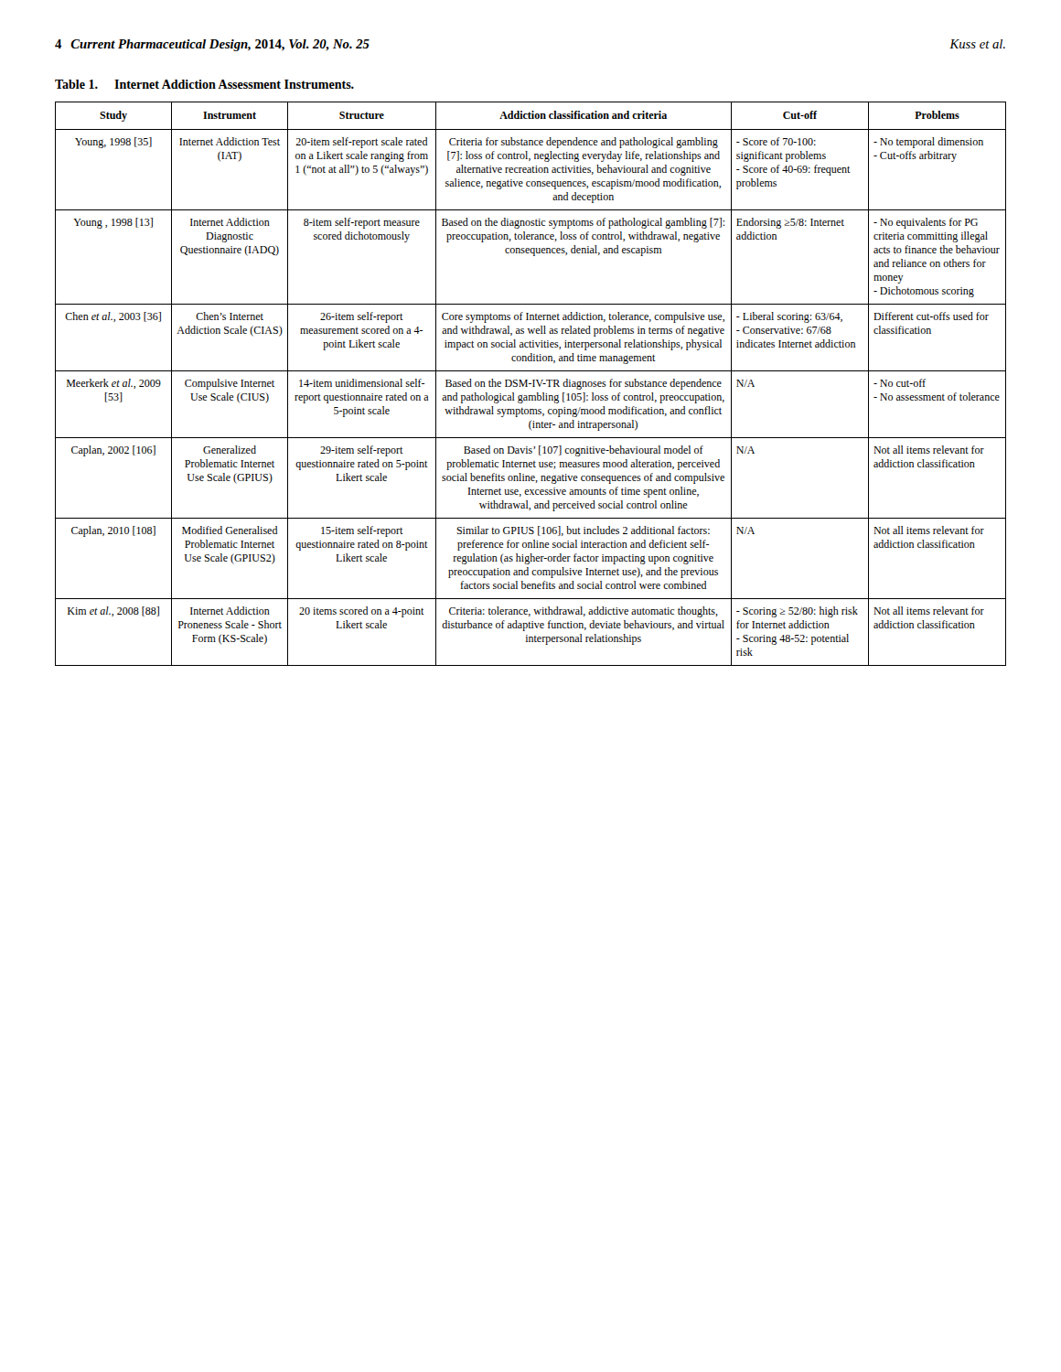4 Current Pharmaceutical Design, 2014, Vol. 20, No. 25
Kuss et al.
Table 1. Internet Addiction Assessment Instruments.
| Study | Instrument | Structure | Addiction classification and criteria | Cut-off | Problems |
| --- | --- | --- | --- | --- | --- |
| Young, 1998 [35] | Internet Addiction Test (IAT) | 20-item self-report scale rated on a Likert scale ranging from 1 (“not at all”) to 5 (“always”) | Criteria for substance dependence and pathological gambling [7]: loss of control, neglecting everyday life, relationships and alternative recreation activities, behavioural and cognitive salience, negative consequences, escapism/mood modification, and deception | - Score of 70-100: significant problems - Score of 40-69: frequent problems | - No temporal dimension - Cut-offs arbitrary |
| Young , 1998 [13] | Internet Addiction Diagnostic Questionnaire (IADQ) | 8-item self-report measure scored dichotomously | Based on the diagnostic symptoms of pathological gambling [7]: preoccupation, tolerance, loss of control, withdrawal, negative consequences, denial, and escapism | Endorsing ≥5/8: Internet addiction | - No equivalents for PG criteria committing illegal acts to finance the behaviour and reliance on others for money - Dichotomous scoring |
| Chen et al. , 2003 [36] | Chen’s Internet Addiction Scale (CIAS) | 26-item self-report measurement scored on a 4-point Likert scale | Core symptoms of Internet addiction, tolerance, compulsive use, and withdrawal, as well as related problems in terms of negative impact on social activities, interpersonal relationships, physical condition, and time management | - Liberal scoring: 63/64, - Conservative: 67/68 indicates Internet addiction | Different cut-offs used for classification |
| Meerkerk et al. , 2009 [53] | Compulsive Internet Use Scale (CIUS) | 14-item unidimensional self-report questionnaire rated on a 5-point scale | Based on the DSM-IV-TR diagnoses for substance dependence and pathological gambling [105]: loss of control, preoccupation, withdrawal symptoms, coping/mood modification, and conflict (inter- and intrapersonal) | N/A | - No cut-off - No assessment of tolerance |
| Caplan, 2002 [106] | Generalized Problematic Internet Use Scale (GPIUS) | 29-item self-report questionnaire rated on 5-point Likert scale | Based on Davis’ [107] cognitive-behavioural model of problematic Internet use; measures mood alteration, perceived social benefits online, negative consequences of and compulsive Internet use, excessive amounts of time spent online, withdrawal, and perceived social control online | N/A | Not all items relevant for addiction classification |
| Caplan, 2010 [108] | Modified Generalised Problematic Internet Use Scale (GPIUS2) | 15-item self-report questionnaire rated on 8-point Likert scale | Similar to GPIUS [106], but includes 2 additional factors: preference for online social interaction and deficient self-regulation (as higher-order factor impacting upon cognitive preoccupation and compulsive Internet use), and the previous factors social benefits and social control were combined | N/A | Not all items relevant for addiction classification |
| Kim et al. , 2008 [88] | Internet Addiction Proneness Scale - Short Form (KS-Scale) | 20 items scored on a 4-point Likert scale | Criteria: tolerance, withdrawal, addictive automatic thoughts, disturbance of adaptive function, deviate behaviours, and virtual interpersonal relationships | - Scoring ≥ 52/80: high risk for Internet addiction - Scoring 48-52: potential risk | Not all items relevant for addiction classification |